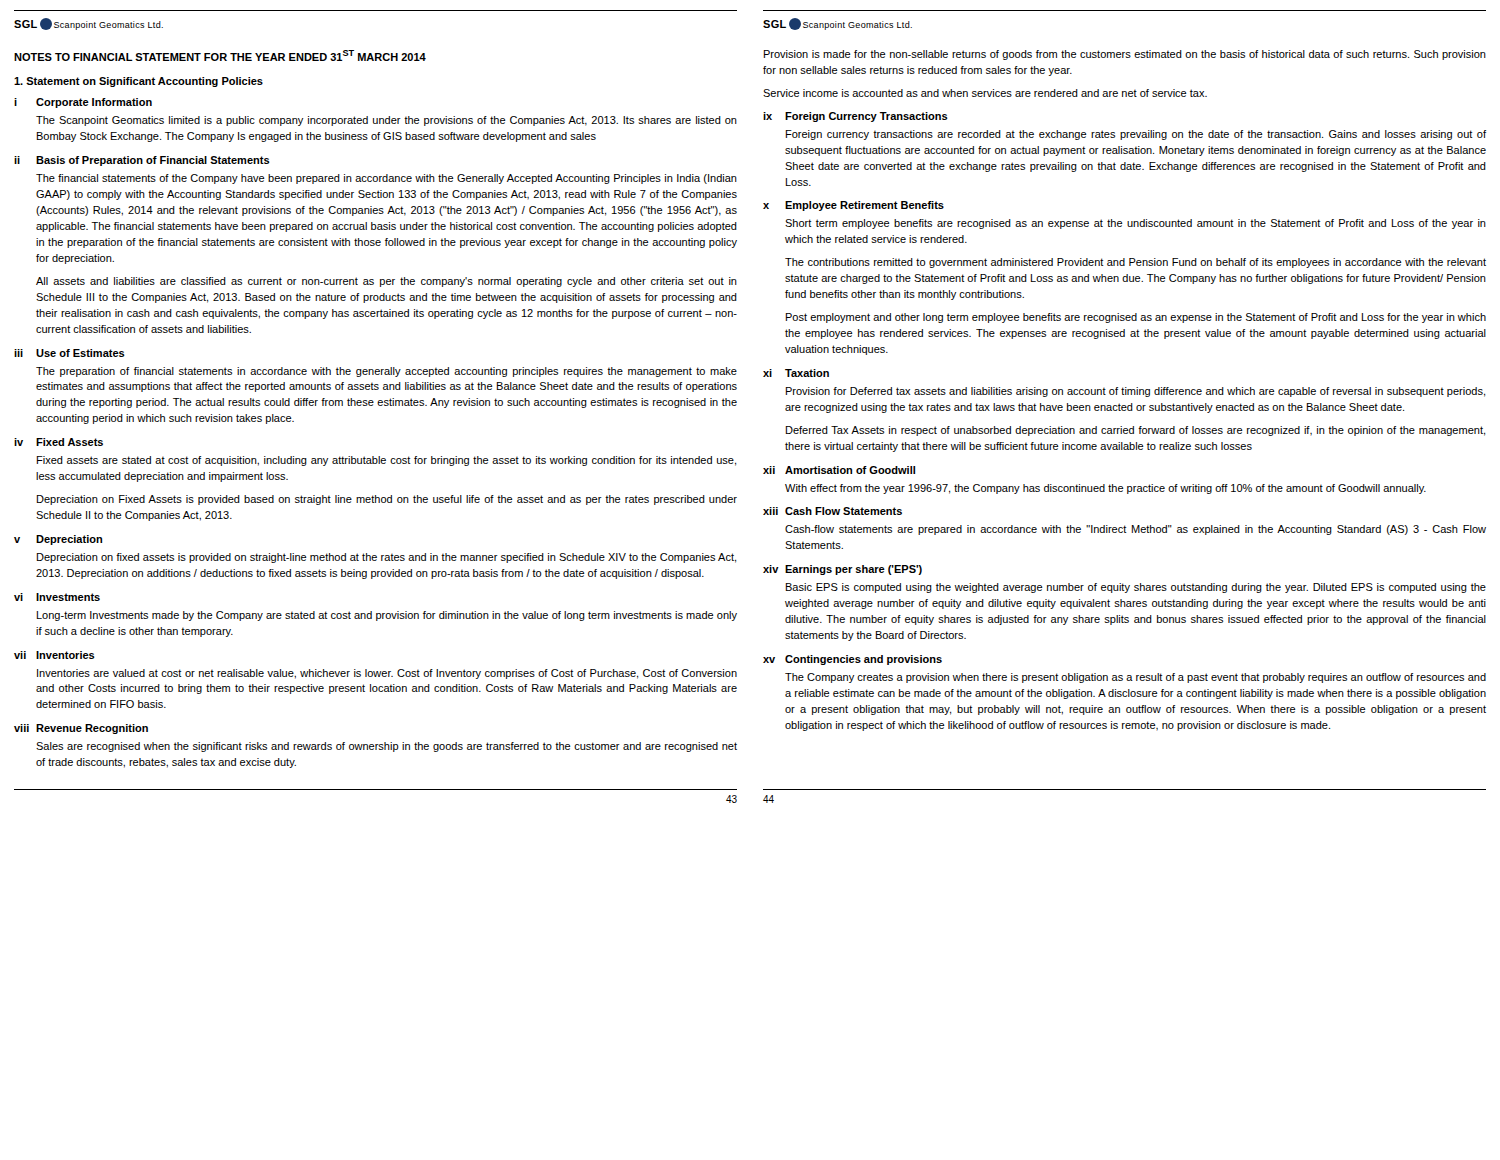SGL Scanpoint Geomatics Ltd.
NOTES TO FINANCIAL STATEMENT FOR THE YEAR ENDED 31ST MARCH 2014
1. Statement on Significant Accounting Policies
iCorporate Information
The Scanpoint Geomatics limited is a public company incorporated under the provisions of the Companies Act, 2013. Its shares are listed on Bombay Stock Exchange. The Company Is engaged in the business of GIS based software development and sales
ii Basis of Preparation of Financial Statements
The financial statements of the Company have been prepared in accordance with the Generally Accepted Accounting Principles in India (Indian GAAP) to comply with the Accounting Standards specified under Section 133 of the Companies Act, 2013, read with Rule 7 of the Companies (Accounts) Rules, 2014 and the relevant provisions of the Companies Act, 2013 ("the 2013 Act") / Companies Act, 1956 ("the 1956 Act"), as applicable. The financial statements have been prepared on accrual basis under the historical cost convention. The accounting policies adopted in the preparation of the financial statements are consistent with those followed in the previous year except for change in the accounting policy for depreciation.
All assets and liabilities are classified as current or non-current as per the company's normal operating cycle and other criteria set out in Schedule III to the Companies Act, 2013. Based on the nature of products and the time between the acquisition of assets for processing and their realisation in cash and cash equivalents, the company has ascertained its operating cycle as 12 months for the purpose of current – non-current classification of assets and liabilities.
iii Use of Estimates
The preparation of financial statements in accordance with the generally accepted accounting principles requires the management to make estimates and assumptions that affect the reported amounts of assets and liabilities as at the Balance Sheet date and the results of operations during the reporting period. The actual results could differ from these estimates. Any revision to such accounting estimates is recognised in the accounting period in which such revision takes place.
iv Fixed Assets
Fixed assets are stated at cost of acquisition, including any attributable cost for bringing the asset to its working condition for its intended use, less accumulated depreciation and impairment loss.
Depreciation on Fixed Assets is provided based on straight line method on the useful life of the asset and as per the rates prescribed under Schedule II to the Companies Act, 2013.
vDepreciation
Depreciation on fixed assets is provided on straight-line method at the rates and in the manner specified in Schedule XIV to the Companies Act, 2013. Depreciation on additions / deductions to fixed assets is being provided on pro-rata basis from / to the date of acquisition / disposal.
vi Investments
Long-term Investments made by the Company are stated at cost and provision for diminution in the value of long term investments is made only if such a decline is other than temporary.
vii Inventories
Inventories are valued at cost or net realisable value, whichever is lower. Cost of Inventory comprises of Cost of Purchase, Cost of Conversion and other Costs incurred to bring them to their respective present location and condition. Costs of Raw Materials and Packing Materials are determined on FIFO basis.
viii Revenue Recognition
Sales are recognised when the significant risks and rewards of ownership in the goods are transferred to the customer and are recognised net of trade discounts, rebates, sales tax and excise duty.
43
SGL Scanpoint Geomatics Ltd.
Provision is made for the non-sellable returns of goods from the customers estimated on the basis of historical data of such returns. Such provision for non sellable sales returns is reduced from sales for the year.
Service income is accounted as and when services are rendered and are net of service tax.
ix Foreign Currency Transactions
Foreign currency transactions are recorded at the exchange rates prevailing on the date of the transaction. Gains and losses arising out of subsequent fluctuations are accounted for on actual payment or realisation. Monetary items denominated in foreign currency as at the Balance Sheet date are converted at the exchange rates prevailing on that date. Exchange differences are recognised in the Statement of Profit and Loss.
xEmployee Retirement Benefits
Short term employee benefits are recognised as an expense at the undiscounted amount in the Statement of Profit and Loss of the year in which the related service is rendered.
The contributions remitted to government administered Provident and Pension Fund on behalf of its employees in accordance with the relevant statute are charged to the Statement of Profit and Loss as and when due. The Company has no further obligations for future Provident/ Pension fund benefits other than its monthly contributions.
Post employment and other long term employee benefits are recognised as an expense in the Statement of Profit and Loss for the year in which the employee has rendered services. The expenses are recognised at the present value of the amount payable determined using actuarial valuation techniques.
xi Taxation
Provision for Deferred tax assets and liabilities arising on account of timing difference and which are capable of reversal in subsequent periods, are recognized using the tax rates and tax laws that have been enacted or substantively enacted as on the Balance Sheet date.
Deferred Tax Assets in respect of unabsorbed depreciation and carried forward of losses are recognized if, in the opinion of the management, there is virtual certainty that there will be sufficient future income available to realize such losses
xii Amortisation of Goodwill
With effect from the year 1996-97, the Company has discontinued the practice of writing off 10% of the amount of Goodwill annually.
xiii Cash Flow Statements
Cash-flow statements are prepared in accordance with the "Indirect Method" as explained in the Accounting Standard (AS) 3 - Cash Flow Statements.
xiv Earnings per share ('EPS')
Basic EPS is computed using the weighted average number of equity shares outstanding during the year. Diluted EPS is computed using the weighted average number of equity and dilutive equity equivalent shares outstanding during the year except where the results would be anti dilutive. The number of equity shares is adjusted for any share splits and bonus shares issued effected prior to the approval of the financial statements by the Board of Directors.
xv Contingencies and provisions
The Company creates a provision when there is present obligation as a result of a past event that probably requires an outflow of resources and a reliable estimate can be made of the amount of the obligation. A disclosure for a contingent liability is made when there is a possible obligation or a present obligation that may, but probably will not, require an outflow of resources. When there is a possible obligation or a present obligation in respect of which the likelihood of outflow of resources is remote, no provision or disclosure is made.
44